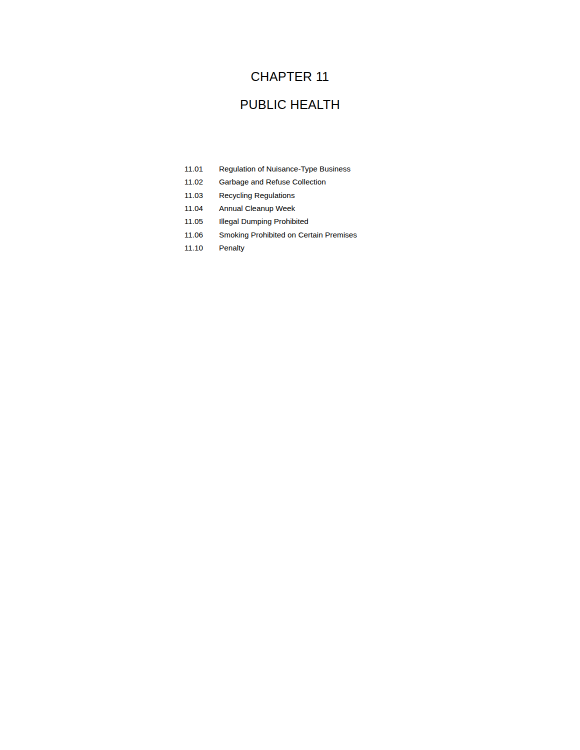CHAPTER 11
PUBLIC HEALTH
11.01 Regulation of Nuisance-Type Business
11.02 Garbage and Refuse Collection
11.03 Recycling Regulations
11.04 Annual Cleanup Week
11.05 Illegal Dumping Prohibited
11.06 Smoking Prohibited on Certain Premises
11.10 Penalty